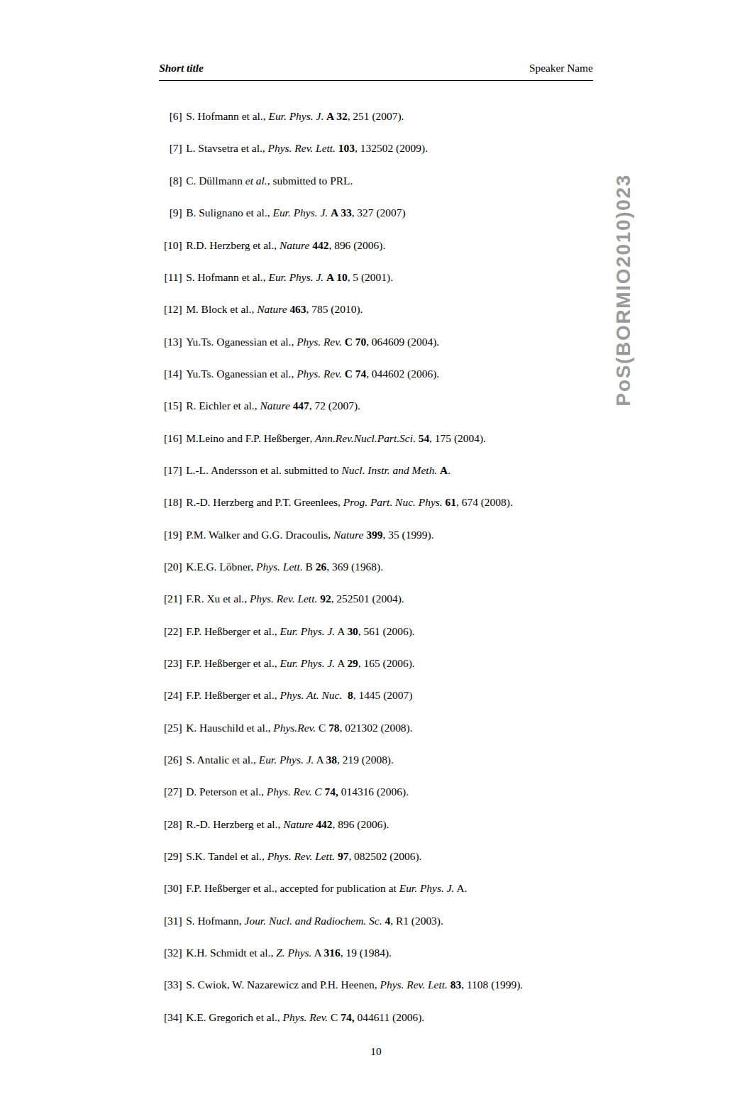Short title Speaker Name
PoS(BORMIO2010)023
[6] S. Hofmann et al., Eur. Phys. J. A 32, 251 (2007).
[7] L. Stavsetra et al., Phys. Rev. Lett. 103, 132502 (2009).
[8] C. Düllmann et al., submitted to PRL.
[9] B. Sulignano et al., Eur. Phys. J. A 33, 327 (2007)
[10] R.D. Herzberg et al., Nature 442, 896 (2006).
[11] S. Hofmann et al., Eur. Phys. J. A 10, 5 (2001).
[12] M. Block et al., Nature 463, 785 (2010).
[13] Yu.Ts. Oganessian et al., Phys. Rev. C 70, 064609 (2004).
[14] Yu.Ts. Oganessian et al., Phys. Rev. C 74, 044602 (2006).
[15] R. Eichler et al., Nature 447, 72 (2007).
[16] M.Leino and F.P. Heßberger, Ann.Rev.Nucl.Part.Sci. 54, 175 (2004).
[17] L.-L. Andersson et al. submitted to Nucl. Instr. and Meth. A.
[18] R.-D. Herzberg and P.T. Greenlees, Prog. Part. Nuc. Phys. 61, 674 (2008).
[19] P.M. Walker and G.G. Dracoulis, Nature 399, 35 (1999).
[20] K.E.G. Löbner, Phys. Lett. B 26, 369 (1968).
[21] F.R. Xu et al., Phys. Rev. Lett. 92, 252501 (2004).
[22] F.P. Heßberger et al., Eur. Phys. J. A 30, 561 (2006).
[23] F.P. Heßberger et al., Eur. Phys. J. A 29, 165 (2006).
[24] F.P. Heßberger et al., Phys. At. Nuc. 8, 1445 (2007)
[25] K. Hauschild et al., Phys.Rev. C 78, 021302 (2008).
[26] S. Antalic et al., Eur. Phys. J. A 38, 219 (2008).
[27] D. Peterson et al., Phys. Rev. C 74, 014316 (2006).
[28] R.-D. Herzberg et al., Nature 442, 896 (2006).
[29] S.K. Tandel et al., Phys. Rev. Lett. 97, 082502 (2006).
[30] F.P. Heßberger et al., accepted for publication at Eur. Phys. J. A.
[31] S. Hofmann, Jour. Nucl. and Radiochem. Sc. 4, R1 (2003).
[32] K.H. Schmidt et al., Z. Phys. A 316, 19 (1984).
[33] S. Cwiok, W. Nazarewicz and P.H. Heenen, Phys. Rev. Lett. 83, 1108 (1999).
[34] K.E. Gregorich et al., Phys. Rev. C 74, 044611 (2006).
10